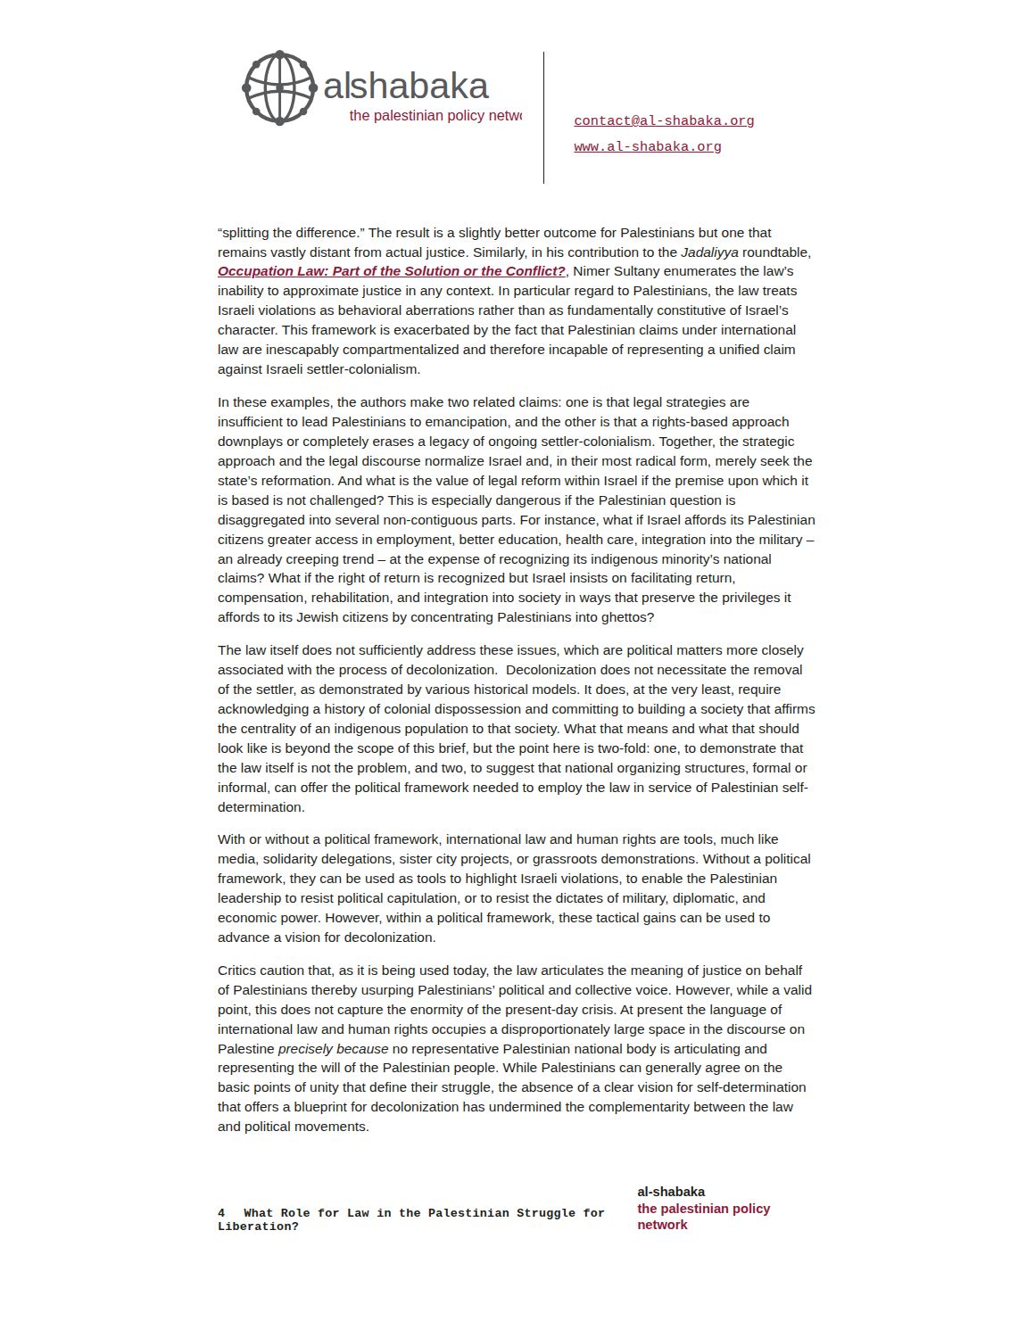al shabaka the palestinian policy network
contact@al-shabaka.org
www.al-shabaka.org
“splitting the difference.” The result is a slightly better outcome for Palestinians but one that remains vastly distant from actual justice. Similarly, in his contribution to the Jadaliyya roundtable, Occupation Law: Part of the Solution or the Conflict?, Nimer Sultany enumerates the law’s inability to approximate justice in any context. In particular regard to Palestinians, the law treats Israeli violations as behavioral aberrations rather than as fundamentally constitutive of Israel’s character. This framework is exacerbated by the fact that Palestinian claims under international law are inescapably compartmentalized and therefore incapable of representing a unified claim against Israeli settler-colonialism.
In these examples, the authors make two related claims: one is that legal strategies are insufficient to lead Palestinians to emancipation, and the other is that a rights-based approach downplays or completely erases a legacy of ongoing settler-colonialism. Together, the strategic approach and the legal discourse normalize Israel and, in their most radical form, merely seek the state’s reformation. And what is the value of legal reform within Israel if the premise upon which it is based is not challenged? This is especially dangerous if the Palestinian question is disaggregated into several non-contiguous parts. For instance, what if Israel affords its Palestinian citizens greater access in employment, better education, health care, integration into the military – an already creeping trend – at the expense of recognizing its indigenous minority’s national claims? What if the right of return is recognized but Israel insists on facilitating return, compensation, rehabilitation, and integration into society in ways that preserve the privileges it affords to its Jewish citizens by concentrating Palestinians into ghettos?
The law itself does not sufficiently address these issues, which are political matters more closely associated with the process of decolonization. Decolonization does not necessitate the removal of the settler, as demonstrated by various historical models. It does, at the very least, require acknowledging a history of colonial dispossession and committing to building a society that affirms the centrality of an indigenous population to that society. What that means and what that should look like is beyond the scope of this brief, but the point here is two-fold: one, to demonstrate that the law itself is not the problem, and two, to suggest that national organizing structures, formal or informal, can offer the political framework needed to employ the law in service of Palestinian self-determination.
With or without a political framework, international law and human rights are tools, much like media, solidarity delegations, sister city projects, or grassroots demonstrations. Without a political framework, they can be used as tools to highlight Israeli violations, to enable the Palestinian leadership to resist political capitulation, or to resist the dictates of military, diplomatic, and economic power. However, within a political framework, these tactical gains can be used to advance a vision for decolonization.
Critics caution that, as it is being used today, the law articulates the meaning of justice on behalf of Palestinians thereby usurping Palestinians’ political and collective voice. However, while a valid point, this does not capture the enormity of the present-day crisis. At present the language of international law and human rights occupies a disproportionately large space in the discourse on Palestine precisely because no representative Palestinian national body is articulating and representing the will of the Palestinian people. While Palestinians can generally agree on the basic points of unity that define their struggle, the absence of a clear vision for self-determination that offers a blueprint for decolonization has undermined the complementarity between the law and political movements.
4 What Role for Law in the Palestinian Struggle for Liberation?
al-shabaka
the palestinian policy network